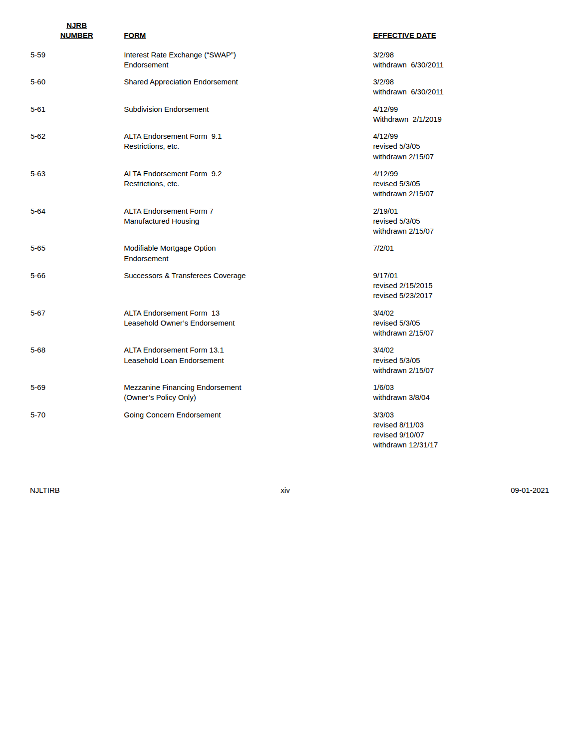| NJRB NUMBER | FORM | EFFECTIVE DATE |
| --- | --- | --- |
| 5-59 | Interest Rate Exchange (“SWAP”) Endorsement | 3/2/98 withdrawn 6/30/2011 |
| 5-60 | Shared Appreciation Endorsement | 3/2/98 withdrawn 6/30/2011 |
| 5-61 | Subdivision Endorsement | 4/12/99 Withdrawn 2/1/2019 |
| 5-62 | ALTA Endorsement Form 9.1 Restrictions, etc. | 4/12/99 revised 5/3/05 withdrawn 2/15/07 |
| 5-63 | ALTA Endorsement Form 9.2 Restrictions, etc. | 4/12/99 revised 5/3/05 withdrawn 2/15/07 |
| 5-64 | ALTA Endorsement Form 7 Manufactured Housing | 2/19/01 revised 5/3/05 withdrawn 2/15/07 |
| 5-65 | Modifiable Mortgage Option Endorsement | 7/2/01 |
| 5-66 | Successors & Transferees Coverage | 9/17/01 revised 2/15/2015 revised 5/23/2017 |
| 5-67 | ALTA Endorsement Form 13 Leasehold Owner’s Endorsement | 3/4/02 revised 5/3/05 withdrawn 2/15/07 |
| 5-68 | ALTA Endorsement Form 13.1 Leasehold Loan Endorsement | 3/4/02 revised 5/3/05 withdrawn 2/15/07 |
| 5-69 | Mezzanine Financing Endorsement (Owner’s Policy Only) | 1/6/03 withdrawn 3/8/04 |
| 5-70 | Going Concern Endorsement | 3/3/03 revised 8/11/03 revised 9/10/07 withdrawn 12/31/17 |
NJLTIRB xiv 09-01-2021